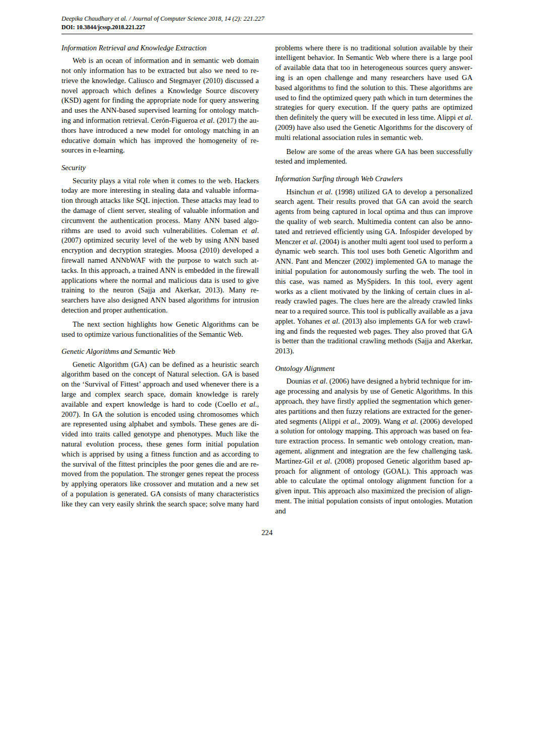Deepika Chaudhary et al. / Journal of Computer Science 2018, 14 (2): 221.227 DOI: 10.3844/jcssp.2018.221.227
Information Retrieval and Knowledge Extraction
Web is an ocean of information and in semantic web domain not only information has to be extracted but also we need to retrieve the knowledge. Caliusco and Stegmayer (2010) discussed a novel approach which defines a Knowledge Source discovery (KSD) agent for finding the appropriate node for query answering and uses the ANN-based supervised learning for ontology matching and information retrieval. Cerón-Figueroa et al. (2017) the authors have introduced a new model for ontology matching in an educative domain which has improved the homogeneity of resources in e-learning.
Security
Security plays a vital role when it comes to the web. Hackers today are more interesting in stealing data and valuable information through attacks like SQL injection. These attacks may lead to the damage of client server, stealing of valuable information and circumvent the authentication process. Many ANN based algorithms are used to avoid such vulnerabilities. Coleman et al. (2007) optimized security level of the web by using ANN based encryption and decryption strategies. Moosa (2010) developed a firewall named ANNbWAF with the purpose to watch such attacks. In this approach, a trained ANN is embedded in the firewall applications where the normal and malicious data is used to give training to the neuron (Sajja and Akerkar, 2013). Many researchers have also designed ANN based algorithms for intrusion detection and proper authentication.
The next section highlights how Genetic Algorithms can be used to optimize various functionalities of the Semantic Web.
Genetic Algorithms and Semantic Web
Genetic Algorithm (GA) can be defined as a heuristic search algorithm based on the concept of Natural selection. GA is based on the ‘Survival of Fittest’ approach and used whenever there is a large and complex search space, domain knowledge is rarely available and expert knowledge is hard to code (Coello et al., 2007). In GA the solution is encoded using chromosomes which are represented using alphabet and symbols. These genes are divided into traits called genotype and phenotypes. Much like the natural evolution process, these genes form initial population which is apprised by using a fitness function and as according to the survival of the fittest principles the poor genes die and are removed from the population. The stronger genes repeat the process by applying operators like crossover and mutation and a new set of a population is generated. GA consists of many characteristics like they can very easily shrink the search space; solve many hard problems where there is no traditional solution available by their intelligent behavior. In Semantic Web where there is a large pool of available data that too in heterogeneous sources query answering is an open challenge and many researchers have used GA based algorithms to find the solution to this. These algorithms are used to find the optimized query path which in turn determines the strategies for query execution. If the query paths are optimized then definitely the query will be executed in less time. Alippi et al. (2009) have also used the Genetic Algorithms for the discovery of multi relational association rules in semantic web.
Below are some of the areas where GA has been successfully tested and implemented.
Information Surfing through Web Crawlers
Hsinchun et al. (1998) utilized GA to develop a personalized search agent. Their results proved that GA can avoid the search agents from being captured in local optima and thus can improve the quality of web search. Multimedia content can also be annotated and retrieved efficiently using GA. Infospider developed by Menczer et al. (2004) is another multi agent tool used to perform a dynamic web search. This tool uses both Genetic Algorithm and ANN. Pant and Menczer (2002) implemented GA to manage the initial population for autonomously surfing the web. The tool in this case, was named as MySpiders. In this tool, every agent works as a client motivated by the linking of certain clues in already crawled pages. The clues here are the already crawled links near to a required source. This tool is publically available as a java applet. Yohanes et al. (2013) also implements GA for web crawling and finds the requested web pages. They also proved that GA is better than the traditional crawling methods (Sajja and Akerkar, 2013).
Ontology Alignment
Dounias et al. (2006) have designed a hybrid technique for image processing and analysis by use of Genetic Algorithms. In this approach, they have firstly applied the segmentation which generates partitions and then fuzzy relations are extracted for the generated segments (Alippi et al., 2009). Wang et al. (2006) developed a solution for ontology mapping. This approach was based on feature extraction process. In semantic web ontology creation, management, alignment and integration are the few challenging task. Martinez-Gil et al. (2008) proposed Genetic algorithm based approach for alignment of ontology (GOAL). This approach was able to calculate the optimal ontology alignment function for a given input. This approach also maximized the precision of alignment. The initial population consists of input ontologies. Mutation and
224